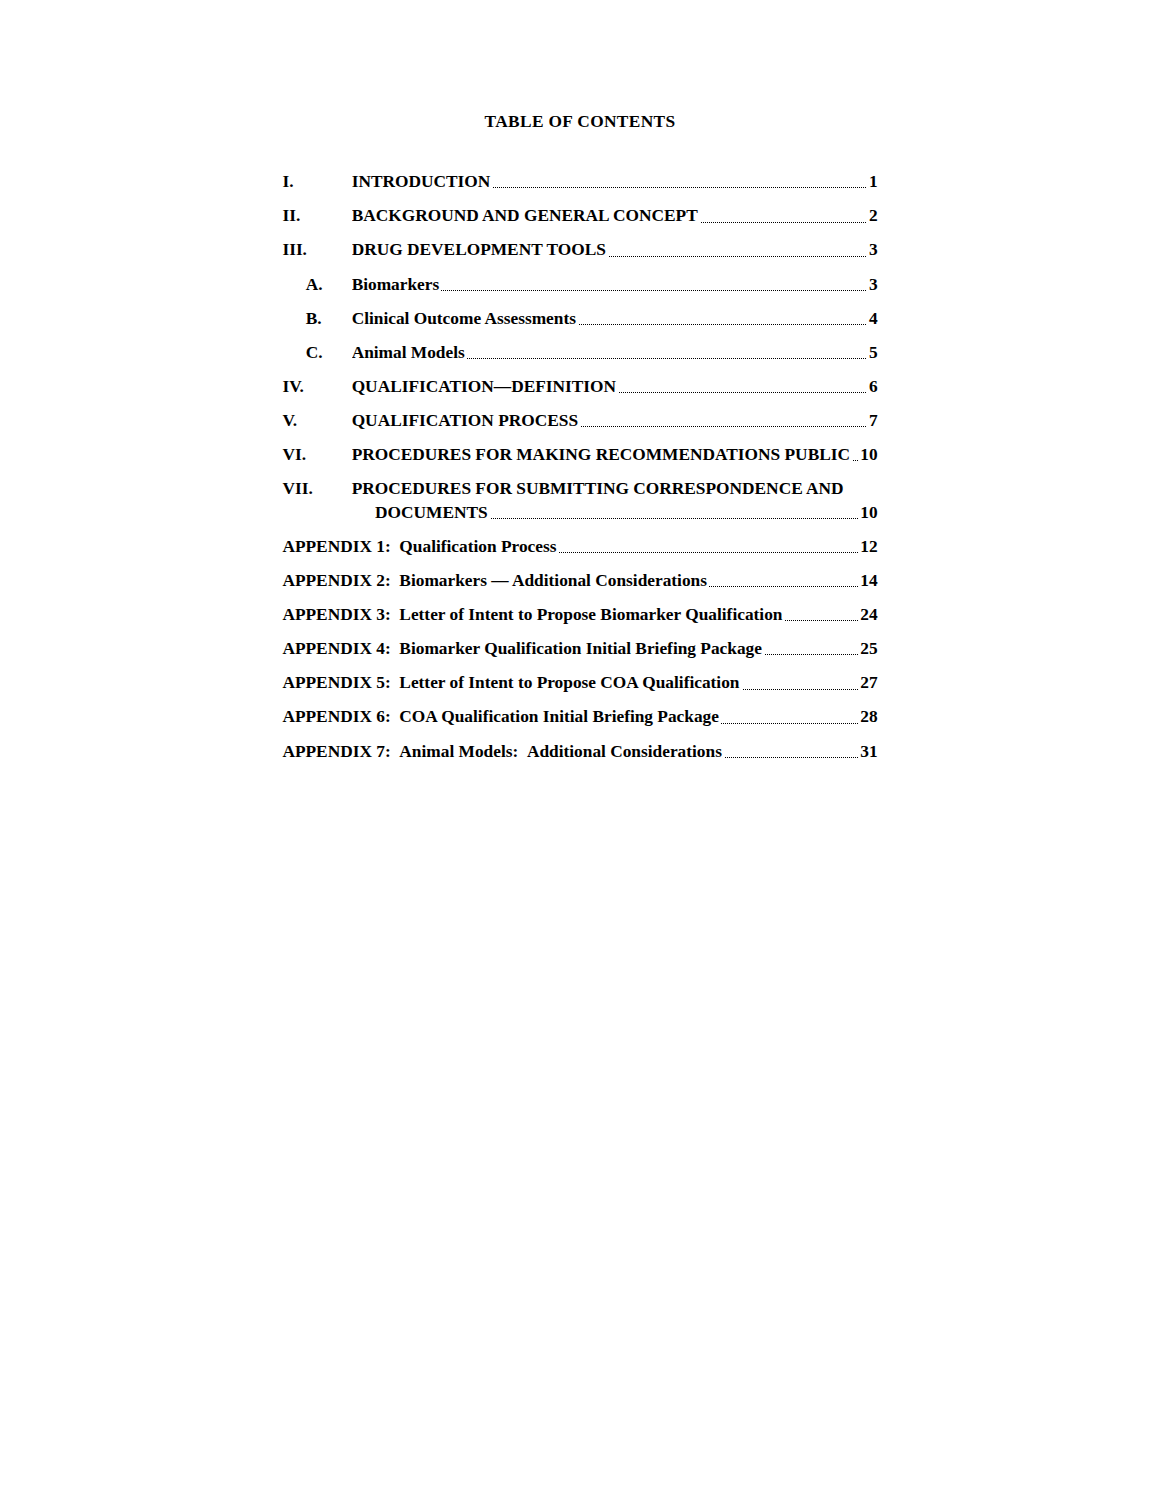TABLE OF CONTENTS
| I. | INTRODUCTION 1 |
| II. | BACKGROUND AND GENERAL CONCEPT 2 |
| III. | DRUG DEVELOPMENT TOOLS 3 |
| A. | Biomarkers 3 |
| B. | Clinical Outcome Assessments 4 |
| C. | Animal Models 5 |
| IV. | QUALIFICATION—DEFINITION 6 |
| V. | QUALIFICATION PROCESS 7 |
| VI. | PROCEDURES FOR MAKING RECOMMENDATIONS PUBLIC 10 |
| VII. | PROCEDURES FOR SUBMITTING CORRESPONDENCE AND DOCUMENTS 10 |
| APPENDIX 1: Qualification Process 12 |
| APPENDIX 2: Biomarkers ― Additional Considerations 14 |
| APPENDIX 3: Letter of Intent to Propose Biomarker Qualification 24 |
| APPENDIX 4: Biomarker Qualification Initial Briefing Package 25 |
| APPENDIX 5: Letter of Intent to Propose COA Qualification 27 |
| APPENDIX 6: COA Qualification Initial Briefing Package 28 |
| APPENDIX 7: Animal Models: Additional Considerations 31 |